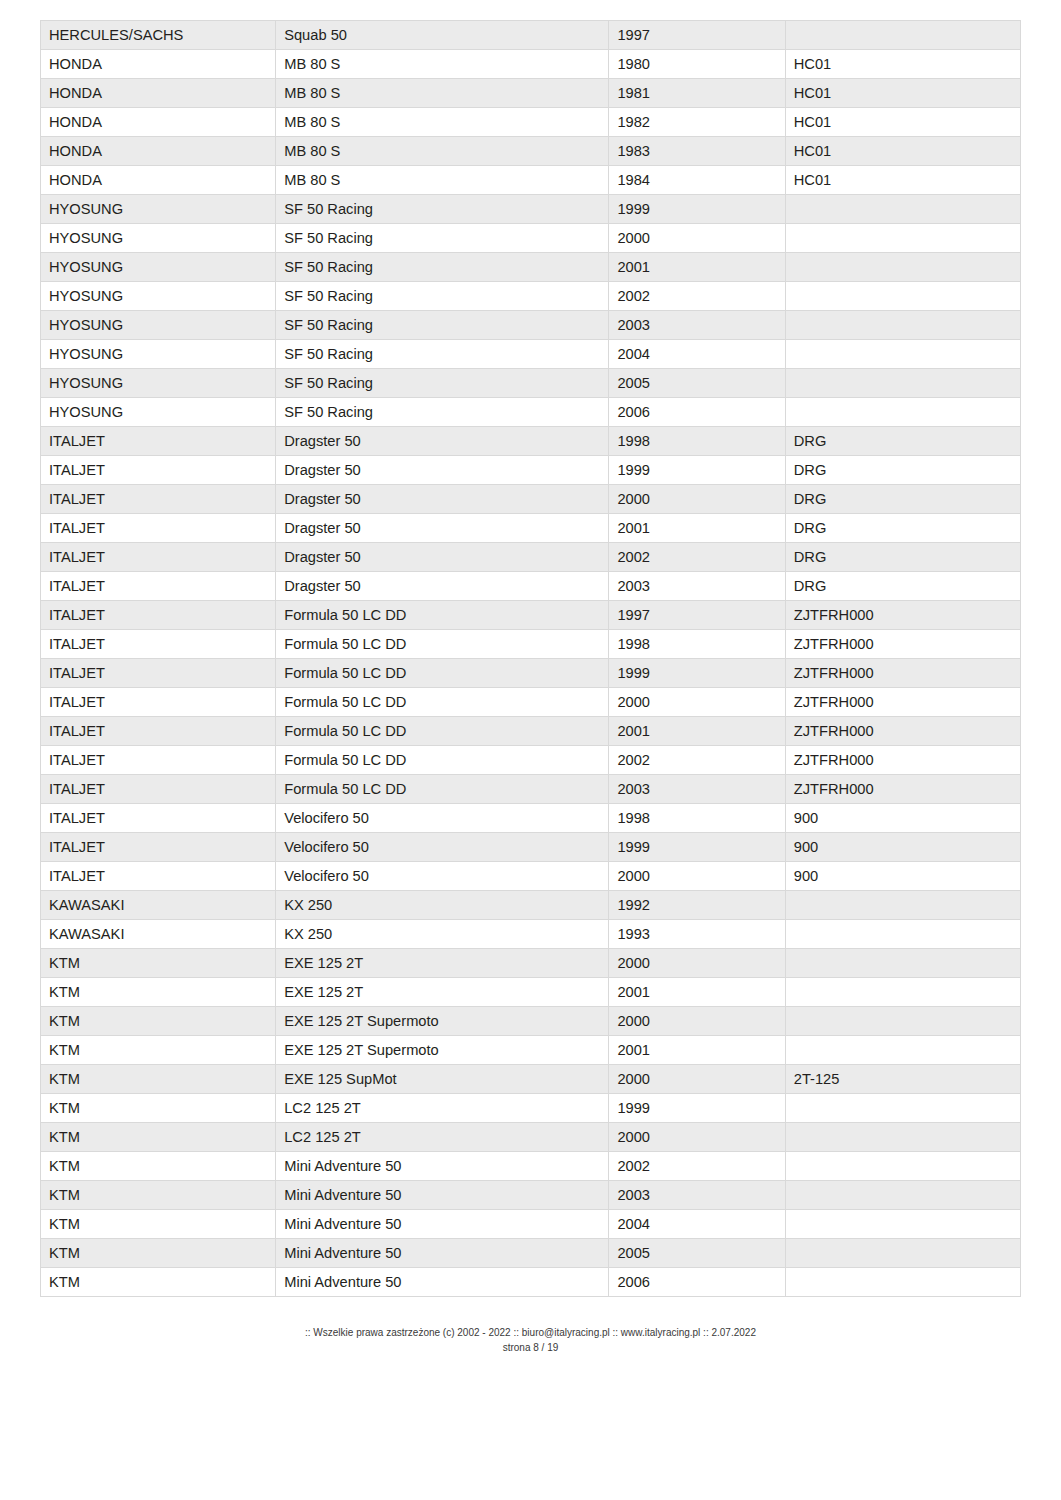| HERCULES/SACHS | Squab 50 | 1997 | |
| HONDA | MB 80 S | 1980 | HC01 |
| HONDA | MB 80 S | 1981 | HC01 |
| HONDA | MB 80 S | 1982 | HC01 |
| HONDA | MB 80 S | 1983 | HC01 |
| HONDA | MB 80 S | 1984 | HC01 |
| HYOSUNG | SF 50 Racing | 1999 | |
| HYOSUNG | SF 50 Racing | 2000 | |
| HYOSUNG | SF 50 Racing | 2001 | |
| HYOSUNG | SF 50 Racing | 2002 | |
| HYOSUNG | SF 50 Racing | 2003 | |
| HYOSUNG | SF 50 Racing | 2004 | |
| HYOSUNG | SF 50 Racing | 2005 | |
| HYOSUNG | SF 50 Racing | 2006 | |
| ITALJET | Dragster 50 | 1998 | DRG |
| ITALJET | Dragster 50 | 1999 | DRG |
| ITALJET | Dragster 50 | 2000 | DRG |
| ITALJET | Dragster 50 | 2001 | DRG |
| ITALJET | Dragster 50 | 2002 | DRG |
| ITALJET | Dragster 50 | 2003 | DRG |
| ITALJET | Formula 50 LC DD | 1997 | ZJTFRH000 |
| ITALJET | Formula 50 LC DD | 1998 | ZJTFRH000 |
| ITALJET | Formula 50 LC DD | 1999 | ZJTFRH000 |
| ITALJET | Formula 50 LC DD | 2000 | ZJTFRH000 |
| ITALJET | Formula 50 LC DD | 2001 | ZJTFRH000 |
| ITALJET | Formula 50 LC DD | 2002 | ZJTFRH000 |
| ITALJET | Formula 50 LC DD | 2003 | ZJTFRH000 |
| ITALJET | Velocifero 50 | 1998 | 900 |
| ITALJET | Velocifero 50 | 1999 | 900 |
| ITALJET | Velocifero 50 | 2000 | 900 |
| KAWASAKI | KX 250 | 1992 | |
| KAWASAKI | KX 250 | 1993 | |
| KTM | EXE 125 2T | 2000 | |
| KTM | EXE 125 2T | 2001 | |
| KTM | EXE 125 2T Supermoto | 2000 | |
| KTM | EXE 125 2T Supermoto | 2001 | |
| KTM | EXE 125 SupMot | 2000 | 2T-125 |
| KTM | LC2 125 2T | 1999 | |
| KTM | LC2 125 2T | 2000 | |
| KTM | Mini Adventure 50 | 2002 | |
| KTM | Mini Adventure 50 | 2003 | |
| KTM | Mini Adventure 50 | 2004 | |
| KTM | Mini Adventure 50 | 2005 | |
| KTM | Mini Adventure 50 | 2006 | |
:: Wszelkie prawa zastrzeżone (c) 2002 - 2022 :: biuro@italyracing.pl :: www.italyracing.pl :: 2.07.2022
strona 8 / 19